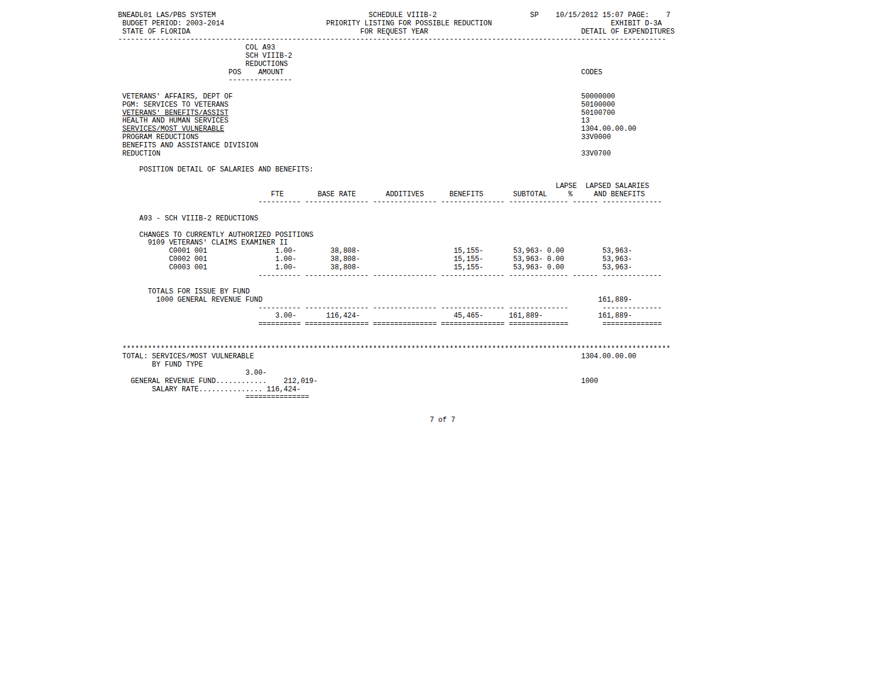BNEADL01 LAS/PBS SYSTEM                                    SCHEDULE VIIIB-2                      SP    10/15/2012 15:07 PAGE:    7
 BUDGET PERIOD: 2003-2014                        PRIORITY LISTING FOR POSSIBLE REDUCTION                            EXHIBIT D-3A
 STATE OF FLORIDA                                        FOR REQUEST YEAR                                    DETAIL OF EXPENDITURES
---------------------------------------------------------------------------------------------------------------------------------
                              COL A93
                              SCH VIIIB-2
                              REDUCTIONS
                          POS    AMOUNT                                                                      CODES
                          ---------------

 VETERANS' AFFAIRS, DEPT OF                                                                                  50000000
 PGM: SERVICES TO VETERANS                                                                                   50100000
 VETERANS' BENEFITS/ASSIST                                                                                   50100700
 HEALTH AND HUMAN SERVICES                                                                                   13
 SERVICES/MOST VULNERABLE                                                                                    1304.00.00.00
 PROGRAM REDUCTIONS                                                                                          33V0000
 BENEFITS AND ASSISTANCE DIVISION
 REDUCTION                                                                                                   33V0700

     POSITION DETAIL OF SALARIES AND BENEFITS:

                                                                                                       LAPSE  LAPSED SALARIES
                                    FTE        BASE RATE       ADDITIVES      BENEFITS       SUBTOTAL     %     AND BENEFITS
                                 ---------- --------------- --------------- --------------- -------------- ------ --------------

     A93 - SCH VIIIB-2 REDUCTIONS

     CHANGES TO CURRENTLY AUTHORIZED POSITIONS
       9109 VETERANS' CLAIMS EXAMINER II
            C0001 001                1.00-        38,808-                      15,155-       53,963- 0.00         53,963-
            C0002 001                1.00-        38,808-                      15,155-       53,963- 0.00         53,963-
            C0003 001                1.00-        38,808-                      15,155-       53,963- 0.00         53,963-
                                 ---------- --------------- --------------- --------------- -------------- ------ --------------

       TOTALS FOR ISSUE BY FUND
         1000 GENERAL REVENUE FUND                                                                               161,889-
                                 ---------- --------------- --------------- --------------- --------------        --------------
                                     3.00-       116,424-                      45,465-      161,889-             161,889-
                                 ========== =============== =============== =============== ==============        ==============


 *********************************************************************************************************************************
 TOTAL: SERVICES/MOST VULNERABLE                                                                             1304.00.00.00
        BY FUND TYPE
                              3.00-
   GENERAL REVENUE FUND............    212,019-                                                              1000
        SALARY RATE............... 116,424-
                              ===============
7 of 7